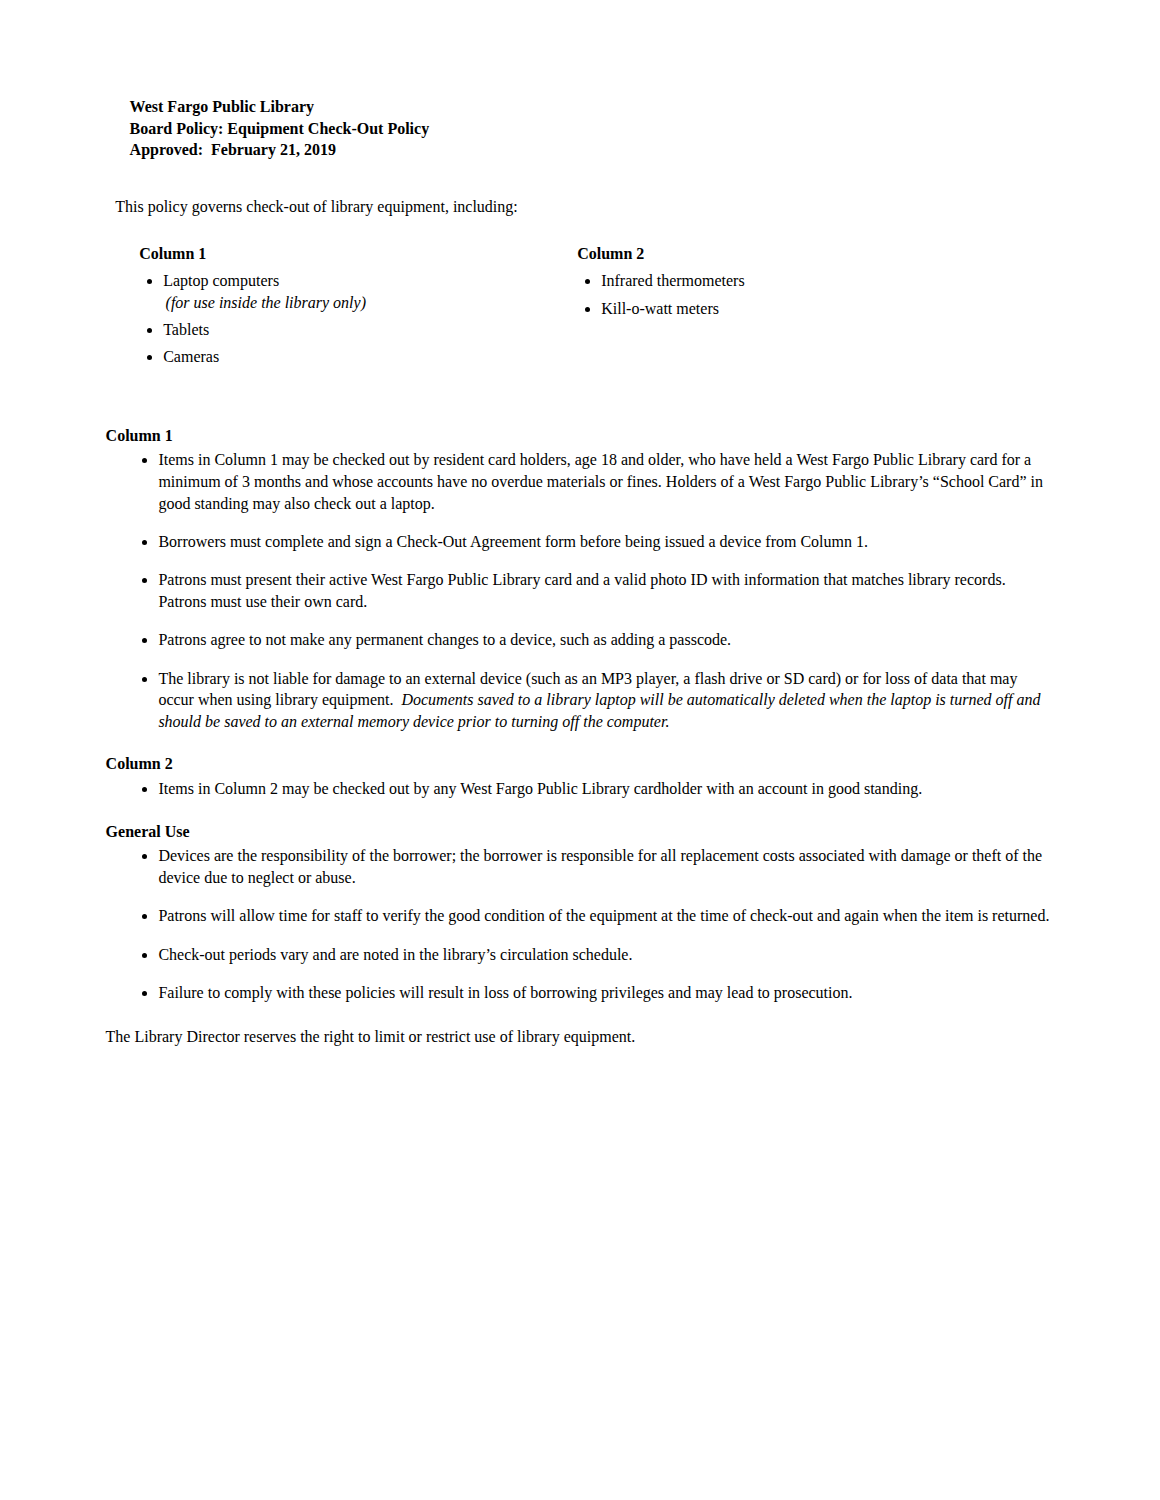West Fargo Public Library
Board Policy: Equipment Check-Out Policy
Approved: February 21, 2019
This policy governs check-out of library equipment, including:
Column 1
Laptop computers(for use inside the library only)
Tablets
Cameras
Column 2
Infrared thermometers
Kill-o-watt meters
Column 1
Items in Column 1 may be checked out by resident card holders, age 18 and older, who have held a West Fargo Public Library card for a minimum of 3 months and whose accounts have no overdue materials or fines. Holders of a West Fargo Public Library’s “School Card” in good standing may also check out a laptop.
Borrowers must complete and sign a Check-Out Agreement form before being issued a device from Column 1.
Patrons must present their active West Fargo Public Library card and a valid photo ID with information that matches library records. Patrons must use their own card.
Patrons agree to not make any permanent changes to a device, such as adding a passcode.
The library is not liable for damage to an external device (such as an MP3 player, a flash drive or SD card) or for loss of data that may occur when using library equipment. Documents saved to a library laptop will be automatically deleted when the laptop is turned off and should be saved to an external memory device prior to turning off the computer.
Column 2
Items in Column 2 may be checked out by any West Fargo Public Library cardholder with an account in good standing.
General Use
Devices are the responsibility of the borrower; the borrower is responsible for all replacement costs associated with damage or theft of the device due to neglect or abuse.
Patrons will allow time for staff to verify the good condition of the equipment at the time of check-out and again when the item is returned.
Check-out periods vary and are noted in the library’s circulation schedule.
Failure to comply with these policies will result in loss of borrowing privileges and may lead to prosecution.
The Library Director reserves the right to limit or restrict use of library equipment.